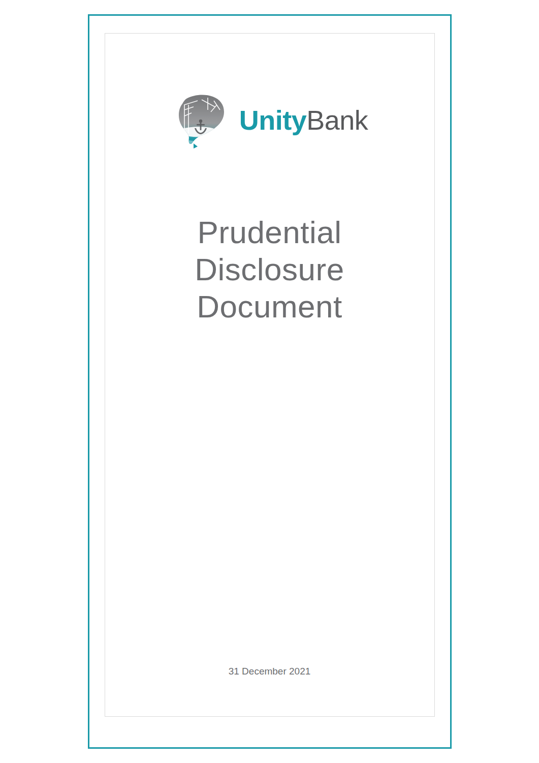Unity Bank
Prudential
Disclosure
Document
31 December 2021